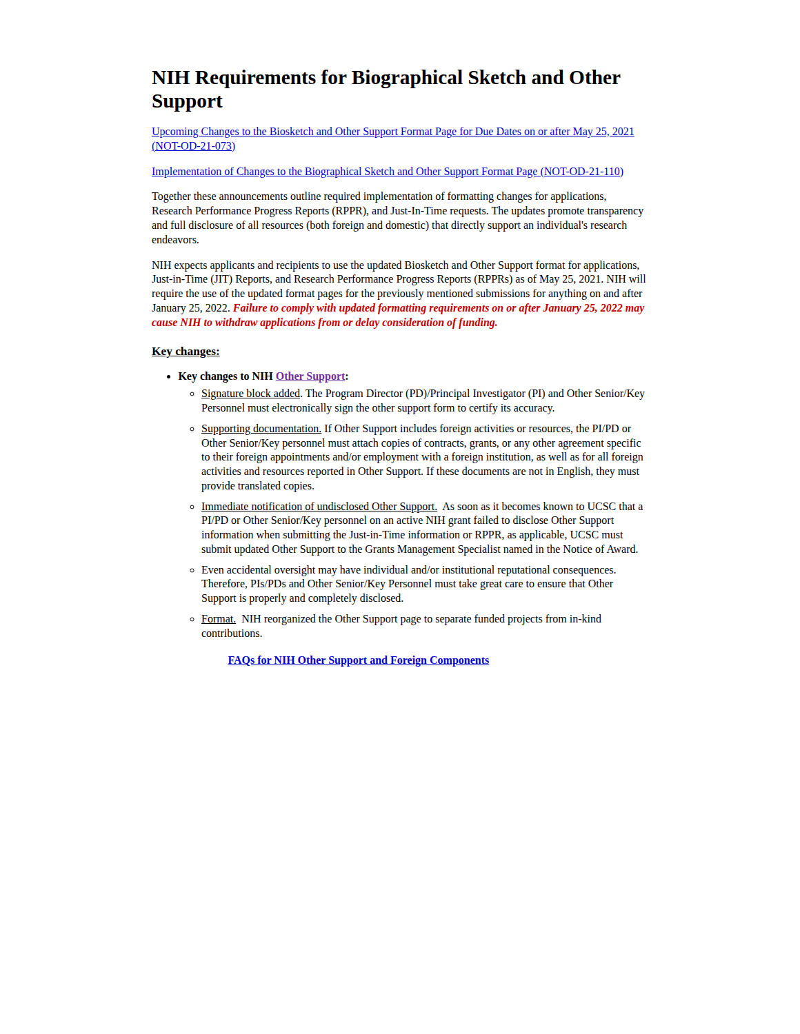NIH Requirements for Biographical Sketch and Other Support
Upcoming Changes to the Biosketch and Other Support Format Page for Due Dates on or after May 25, 2021 (NOT-OD-21-073)
Implementation of Changes to the Biographical Sketch and Other Support Format Page (NOT-OD-21-110)
Together these announcements outline required implementation of formatting changes for applications, Research Performance Progress Reports (RPPR), and Just-In-Time requests. The updates promote transparency and full disclosure of all resources (both foreign and domestic) that directly support an individual's research endeavors.
NIH expects applicants and recipients to use the updated Biosketch and Other Support format for applications, Just-in-Time (JIT) Reports, and Research Performance Progress Reports (RPPRs) as of May 25, 2021. NIH will require the use of the updated format pages for the previously mentioned submissions for anything on and after January 25, 2022. Failure to comply with updated formatting requirements on or after January 25, 2022 may cause NIH to withdraw applications from or delay consideration of funding.
Key changes:
Key changes to NIH Other Support:
Signature block added. The Program Director (PD)/Principal Investigator (PI) and Other Senior/Key Personnel must electronically sign the other support form to certify its accuracy.
Supporting documentation. If Other Support includes foreign activities or resources, the PI/PD or Other Senior/Key personnel must attach copies of contracts, grants, or any other agreement specific to their foreign appointments and/or employment with a foreign institution, as well as for all foreign activities and resources reported in Other Support. If these documents are not in English, they must provide translated copies.
Immediate notification of undisclosed Other Support. As soon as it becomes known to UCSC that a PI/PD or Other Senior/Key personnel on an active NIH grant failed to disclose Other Support information when submitting the Just-in-Time information or RPPR, as applicable, UCSC must submit updated Other Support to the Grants Management Specialist named in the Notice of Award.
Even accidental oversight may have individual and/or institutional reputational consequences. Therefore, PIs/PDs and Other Senior/Key Personnel must take great care to ensure that Other Support is properly and completely disclosed.
Format. NIH reorganized the Other Support page to separate funded projects from in-kind contributions.
FAQs for NIH Other Support and Foreign Components